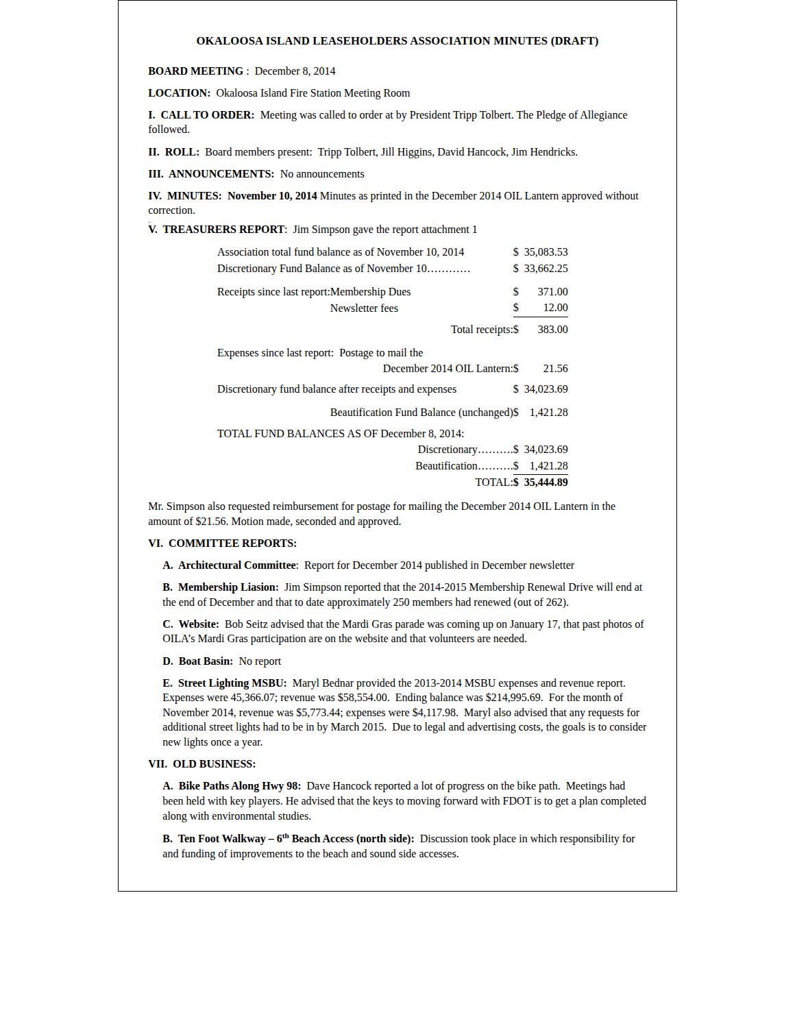OKALOOSA ISLAND LEASEHOLDERS ASSOCIATION MINUTES (DRAFT)
BOARD MEETING : December 8, 2014
LOCATION: Okaloosa Island Fire Station Meeting Room
I. CALL TO ORDER: Meeting was called to order at by President Tripp Tolbert. The Pledge of Allegiance followed.
II. ROLL: Board members present: Tripp Tolbert, Jill Higgins, David Hancock, Jim Hendricks.
III. ANNOUNCEMENTS: No announcements
IV. MINUTES: November 10, 2014 Minutes as printed in the December 2014 OIL Lantern approved without correction.
.
V. TREASURERS REPORT: Jim Simpson gave the report attachment 1
| Association total fund balance as of November 10, 2014 | $ | 35,083.53 |
| Discretionary Fund Balance as of November 10………… | $ | 33,662.25 |
| Receipts since last report: | Membership Dues | $ | 371.00 |
| | Newsletter fees | $ | 12.00 |
| | Total receipts: | $ | 383.00 |
| Expenses since last report: Postage to mail the | | |
| | December 2014 OIL Lantern: | $ | 21.56 |
| Discretionary fund balance after receipts and expenses | $ | 34,023.69 |
| | Beautification Fund Balance (unchanged) | $ | 1,421.28 |
| TOTAL FUND BALANCES AS OF December 8, 2014: | | |
| | Discretionary………. | $ | 34,023.69 |
| | Beautification………. | $ | 1,421.28 |
| | TOTAL: | $ | 35,444.89 |
Mr. Simpson also requested reimbursement for postage for mailing the December 2014 OIL Lantern in the amount of $21.56. Motion made, seconded and approved.
VI. COMMITTEE REPORTS:
A. Architectural Committee: Report for December 2014 published in December newsletter
B. Membership Liasion: Jim Simpson reported that the 2014-2015 Membership Renewal Drive will end at the end of December and that to date approximately 250 members had renewed (out of 262).
C. Website: Bob Seitz advised that the Mardi Gras parade was coming up on January 17, that past photos of OILA’s Mardi Gras participation are on the website and that volunteers are needed.
D. Boat Basin: No report
E. Street Lighting MSBU: Maryl Bednar provided the 2013-2014 MSBU expenses and revenue report. Expenses were 45,366.07; revenue was $58,554.00. Ending balance was $214,995.69. For the month of November 2014, revenue was $5,773.44; expenses were $4,117.98. Maryl also advised that any requests for additional street lights had to be in by March 2015. Due to legal and advertising costs, the goals is to consider new lights once a year.
VII. OLD BUSINESS:
A. Bike Paths Along Hwy 98: Dave Hancock reported a lot of progress on the bike path. Meetings had been held with key players. He advised that the keys to moving forward with FDOT is to get a plan completed along with environmental studies.
B. Ten Foot Walkway – 6th Beach Access (north side): Discussion took place in which responsibility for and funding of improvements to the beach and sound side accesses.